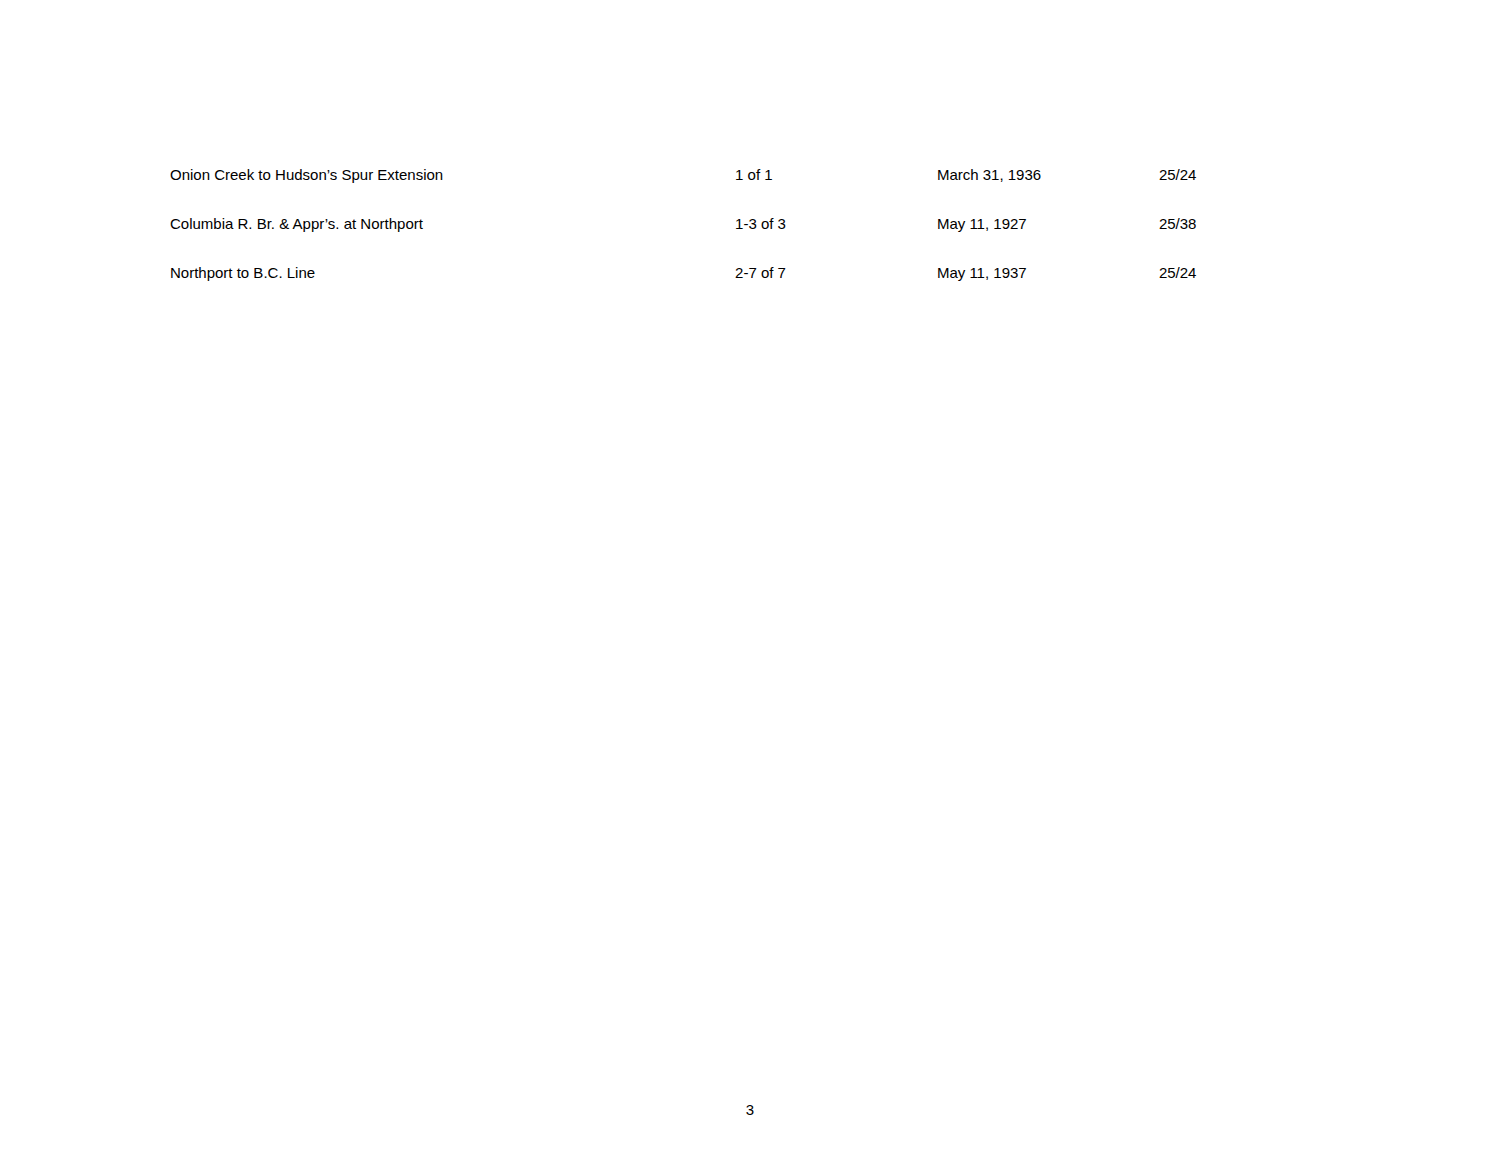| Onion Creek to Hudson’s Spur Extension | 1 of 1 | March 31, 1936 | 25/24 |
| Columbia R. Br. & Appr’s. at Northport | 1-3 of 3 | May 11, 1927 | 25/38 |
| Northport to B.C. Line | 2-7 of 7 | May 11, 1937 | 25/24 |
3